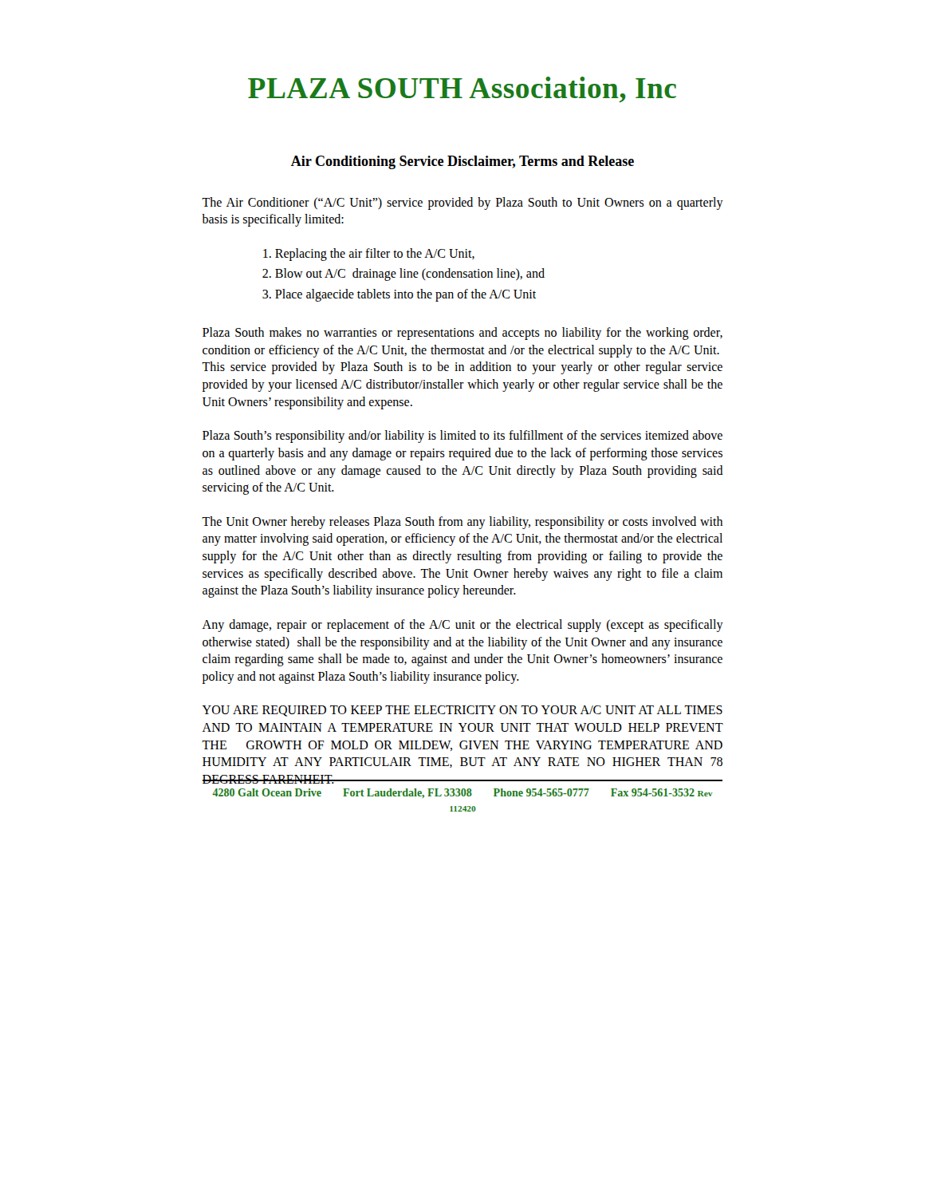PLAZA SOUTH Association, Inc
Air Conditioning Service Disclaimer, Terms and Release
The Air Conditioner (“A/C Unit”) service provided by Plaza South to Unit Owners on a quarterly basis is specifically limited:
Replacing the air filter to the A/C Unit,
Blow out A/C drainage line (condensation line), and
Place algaecide tablets into the pan of the A/C Unit
Plaza South makes no warranties or representations and accepts no liability for the working order, condition or efficiency of the A/C Unit, the thermostat and /or the electrical supply to the A/C Unit. This service provided by Plaza South is to be in addition to your yearly or other regular service provided by your licensed A/C distributor/installer which yearly or other regular service shall be the Unit Owners’ responsibility and expense.
Plaza South’s responsibility and/or liability is limited to its fulfillment of the services itemized above on a quarterly basis and any damage or repairs required due to the lack of performing those services as outlined above or any damage caused to the A/C Unit directly by Plaza South providing said servicing of the A/C Unit.
The Unit Owner hereby releases Plaza South from any liability, responsibility or costs involved with any matter involving said operation, or efficiency of the A/C Unit, the thermostat and/or the electrical supply for the A/C Unit other than as directly resulting from providing or failing to provide the services as specifically described above. The Unit Owner hereby waives any right to file a claim against the Plaza South’s liability insurance policy hereunder.
Any damage, repair or replacement of the A/C unit or the electrical supply (except as specifically otherwise stated) shall be the responsibility and at the liability of the Unit Owner and any insurance claim regarding same shall be made to, against and under the Unit Owner’s homeowners’ insurance policy and not against Plaza South’s liability insurance policy.
YOU ARE REQUIRED TO KEEP THE ELECTRICITY ON TO YOUR A/C UNIT AT ALL TIMES AND TO MAINTAIN A TEMPERATURE IN YOUR UNIT THAT WOULD HELP PREVENT THE GROWTH OF MOLD OR MILDEW, GIVEN THE VARYING TEMPERATURE AND HUMIDITY AT ANY PARTICULAIR TIME, BUT AT ANY RATE NO HIGHER THAN 78 DEGRESS FARENHEIT.
4280 Galt Ocean Drive Fort Lauderdale, FL 33308 Phone 954-565-0777 Fax 954-561-3532 Rev 112420